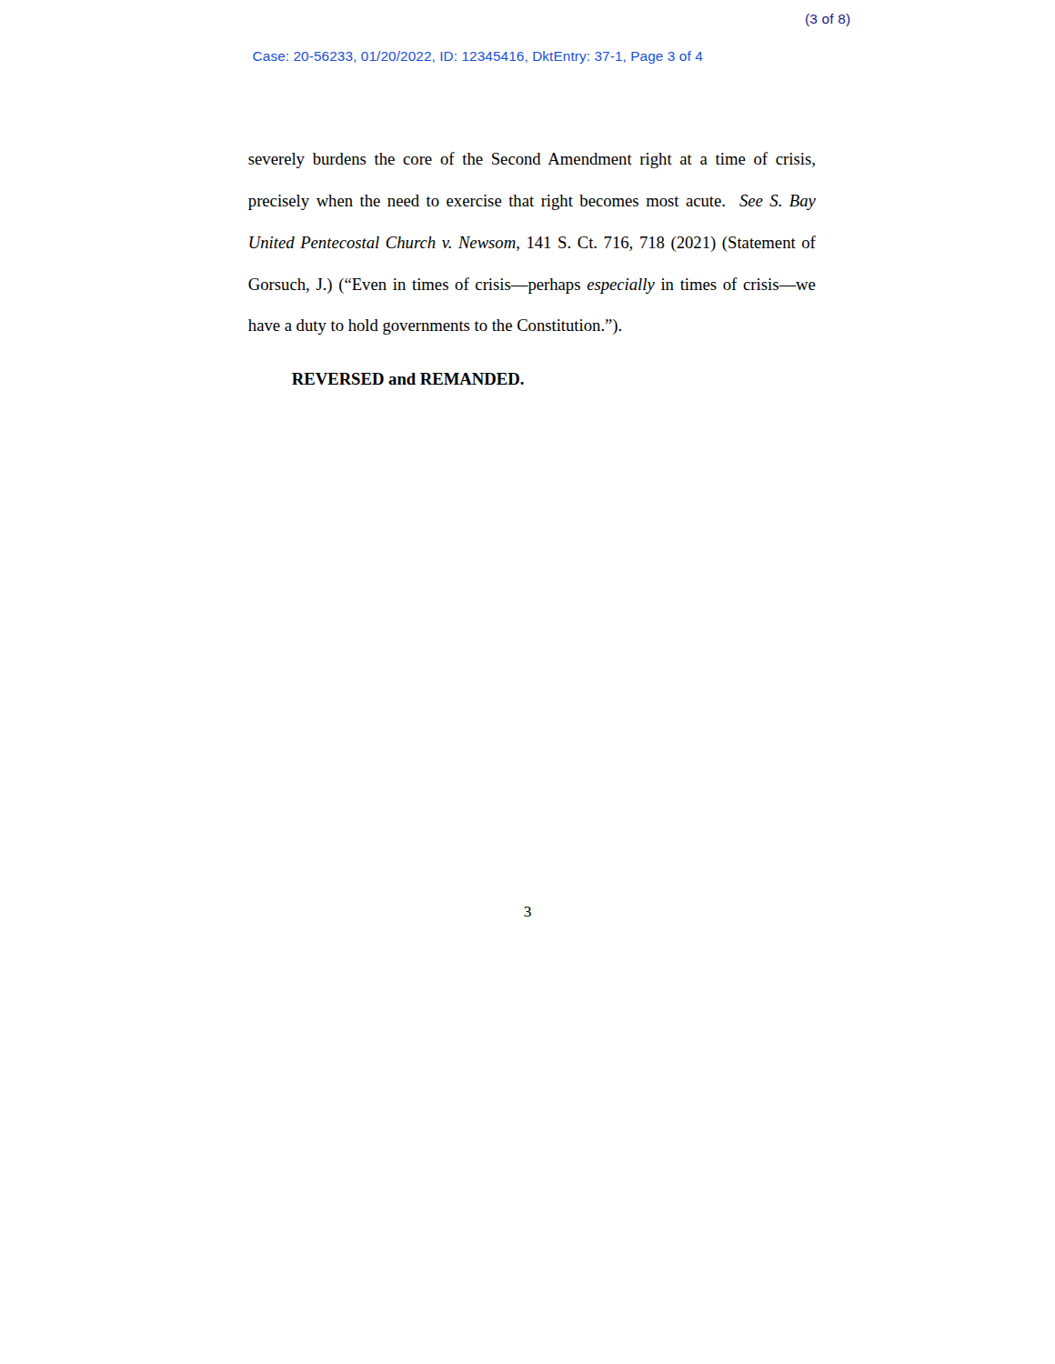(3 of 8)
Case: 20-56233, 01/20/2022, ID: 12345416, DktEntry: 37-1, Page 3 of 4
severely burdens the core of the Second Amendment right at a time of crisis, precisely when the need to exercise that right becomes most acute. See S. Bay United Pentecostal Church v. Newsom, 141 S. Ct. 716, 718 (2021) (Statement of Gorsuch, J.) (“Even in times of crisis—perhaps especially in times of crisis—we have a duty to hold governments to the Constitution.”).
REVERSED and REMANDED.
3